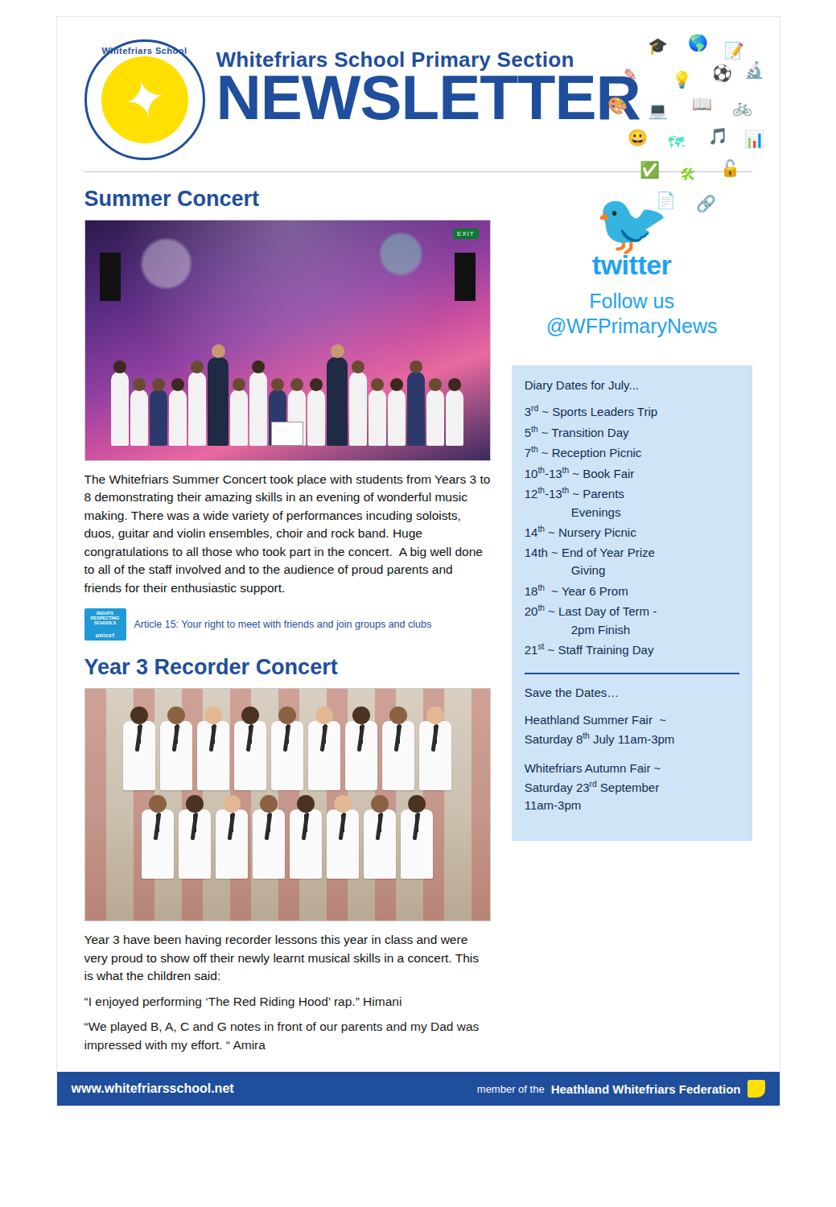✦
Whitefriars School
Whitefriars School Primary Section
NEWSLETTER
🎓 🌎 📝 ✎ 💡 ⚽ 🔬 🎨 💻 📖 🚲 😀 🗺 🎵 📊 ✅ 🛠 🔓 📄 🔗
Summer Concert
EXIT
The Whitefriars Summer Concert took place with students from Years 3 to 8 demonstrating their amazing skills in an evening of wonderful music making. There was a wide variety of performances incuding soloists, duos, guitar and violin ensembles, choir and rock band. Huge congratulations to all those who took part in the concert. A big well done to all of the staff involved and to the audience of proud parents and friends for their enthusiastic support.
RIGHTS
RESPECTING
SCHOOLS
unicef
Article 15: Your right to meet with friends and join groups and clubs
Year 3 Recorder Concert
Year 3 have been having recorder lessons this year in class and were very proud to show off their newly learnt musical skills in a concert. This is what the children said:
“I enjoyed performing ‘The Red Riding Hood’ rap.” Himani
“We played B, A, C and G notes in front of our parents and my Dad was impressed with my effort. “ Amira
🐦
twitter
Follow us
@WFPrimaryNews
Diary Dates for July...
3rd ~ Sports Leaders Trip
5th ~ Transition Day
7th ~ Reception Picnic
10th-13th ~ Book Fair
12th-13th ~ Parents Evenings
14th ~ Nursery Picnic
14th ~ End of Year Prize Giving
18th ~ Year 6 Prom
20th ~ Last Day of Term - 2pm Finish
21st ~ Staff Training Day
Save the Dates…
Heathland Summer Fair ~
Saturday 8th July 11am-3pm
Whitefriars Autumn Fair ~
Saturday 23rd September
11am-3pm
www.whitefriarsschool.net
member of the Heathland Whitefriars Federation